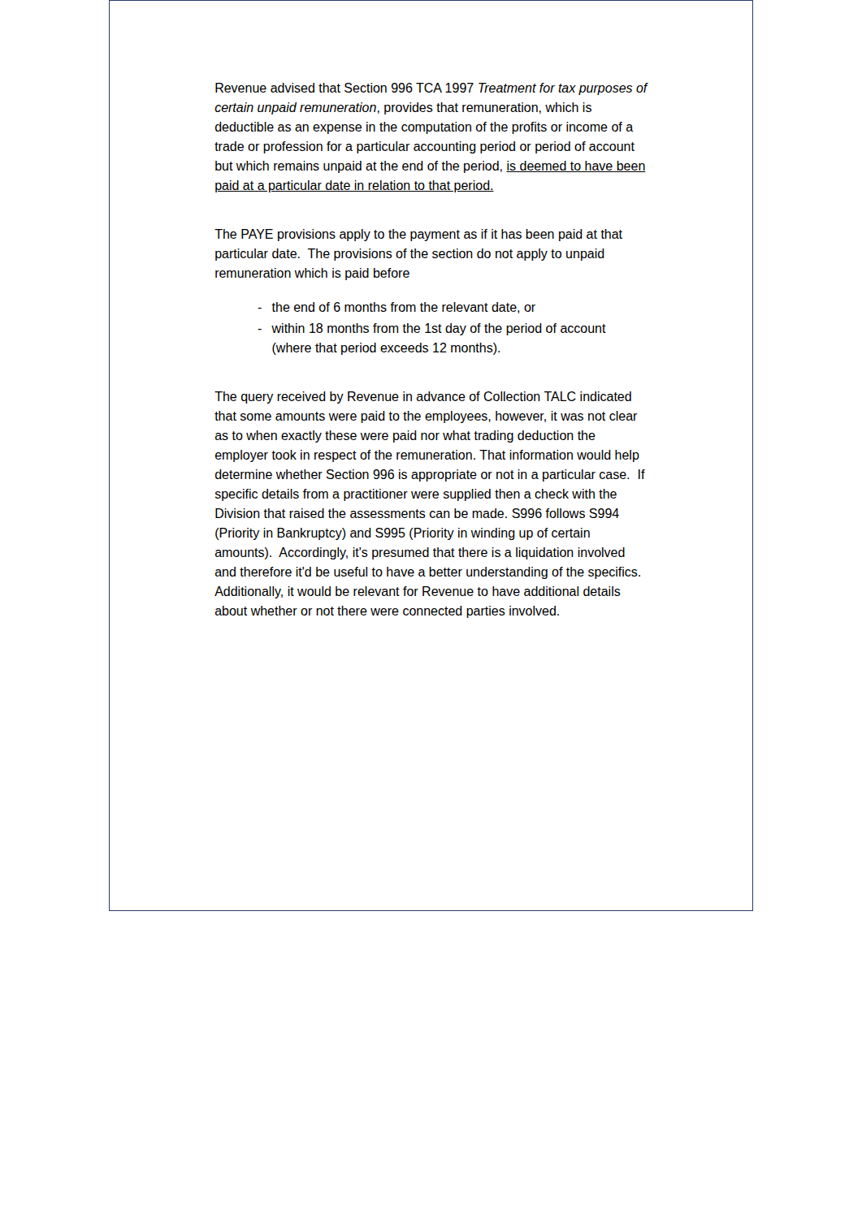Revenue advised that Section 996 TCA 1997 Treatment for tax purposes of certain unpaid remuneration, provides that remuneration, which is deductible as an expense in the computation of the profits or income of a trade or profession for a particular accounting period or period of account but which remains unpaid at the end of the period, is deemed to have been paid at a particular date in relation to that period.
The PAYE provisions apply to the payment as if it has been paid at that particular date. The provisions of the section do not apply to unpaid remuneration which is paid before
the end of 6 months from the relevant date, or
within 18 months from the 1st day of the period of account (where that period exceeds 12 months).
The query received by Revenue in advance of Collection TALC indicated that some amounts were paid to the employees, however, it was not clear as to when exactly these were paid nor what trading deduction the employer took in respect of the remuneration. That information would help determine whether Section 996 is appropriate or not in a particular case. If specific details from a practitioner were supplied then a check with the Division that raised the assessments can be made. S996 follows S994 (Priority in Bankruptcy) and S995 (Priority in winding up of certain amounts). Accordingly, it's presumed that there is a liquidation involved and therefore it'd be useful to have a better understanding of the specifics. Additionally, it would be relevant for Revenue to have additional details about whether or not there were connected parties involved.